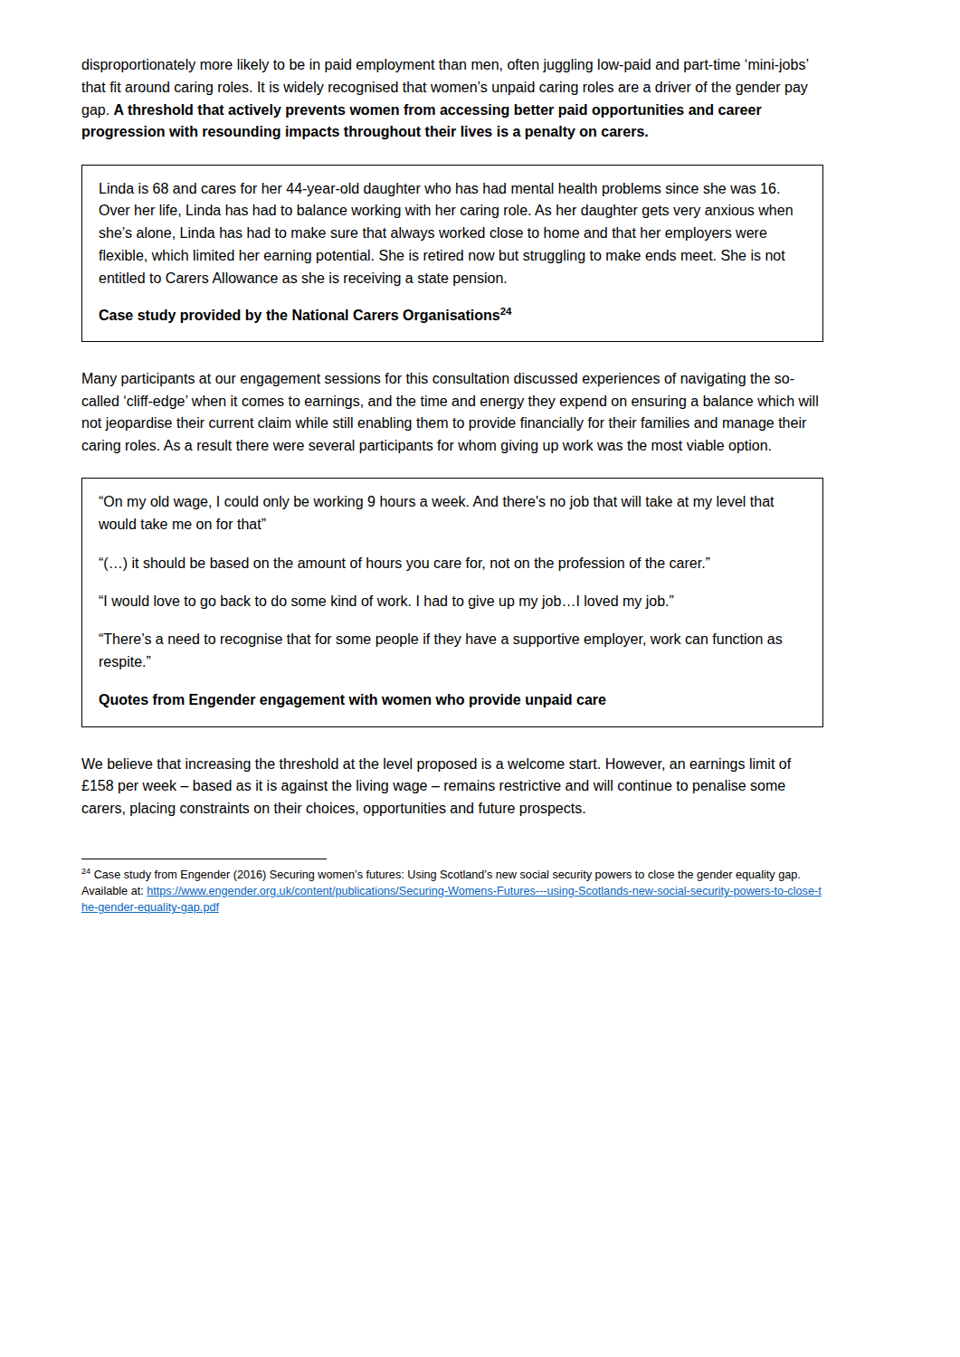disproportionately more likely to be in paid employment than men, often juggling low-paid and part-time ‘mini-jobs’ that fit around caring roles. It is widely recognised that women’s unpaid caring roles are a driver of the gender pay gap. A threshold that actively prevents women from accessing better paid opportunities and career progression with resounding impacts throughout their lives is a penalty on carers.
Linda is 68 and cares for her 44-year-old daughter who has had mental health problems since she was 16. Over her life, Linda has had to balance working with her caring role. As her daughter gets very anxious when she’s alone, Linda has had to make sure that always worked close to home and that her employers were flexible, which limited her earning potential. She is retired now but struggling to make ends meet. She is not entitled to Carers Allowance as she is receiving a state pension.
Case study provided by the National Carers Organisations24
Many participants at our engagement sessions for this consultation discussed experiences of navigating the so-called ‘cliff-edge’ when it comes to earnings, and the time and energy they expend on ensuring a balance which will not jeopardise their current claim while still enabling them to provide financially for their families and manage their caring roles. As a result there were several participants for whom giving up work was the most viable option.
“On my old wage, I could only be working 9 hours a week. And there's no job that will take at my level that would take me on for that”
“(…) it should be based on the amount of hours you care for, not on the profession of the carer.”
“I would love to go back to do some kind of work. I had to give up my job…I loved my job.”
“There’s a need to recognise that for some people if they have a supportive employer, work can function as respite.”
Quotes from Engender engagement with women who provide unpaid care
We believe that increasing the threshold at the level proposed is a welcome start. However, an earnings limit of £158 per week – based as it is against the living wage – remains restrictive and will continue to penalise some carers, placing constraints on their choices, opportunities and future prospects.
24 Case study from Engender (2016) Securing women’s futures: Using Scotland’s new social security powers to close the gender equality gap. Available at: https://www.engender.org.uk/content/publications/Securing-Womens-Futures---using-Scotlands-new-social-security-powers-to-close-the-gender-equality-gap.pdf